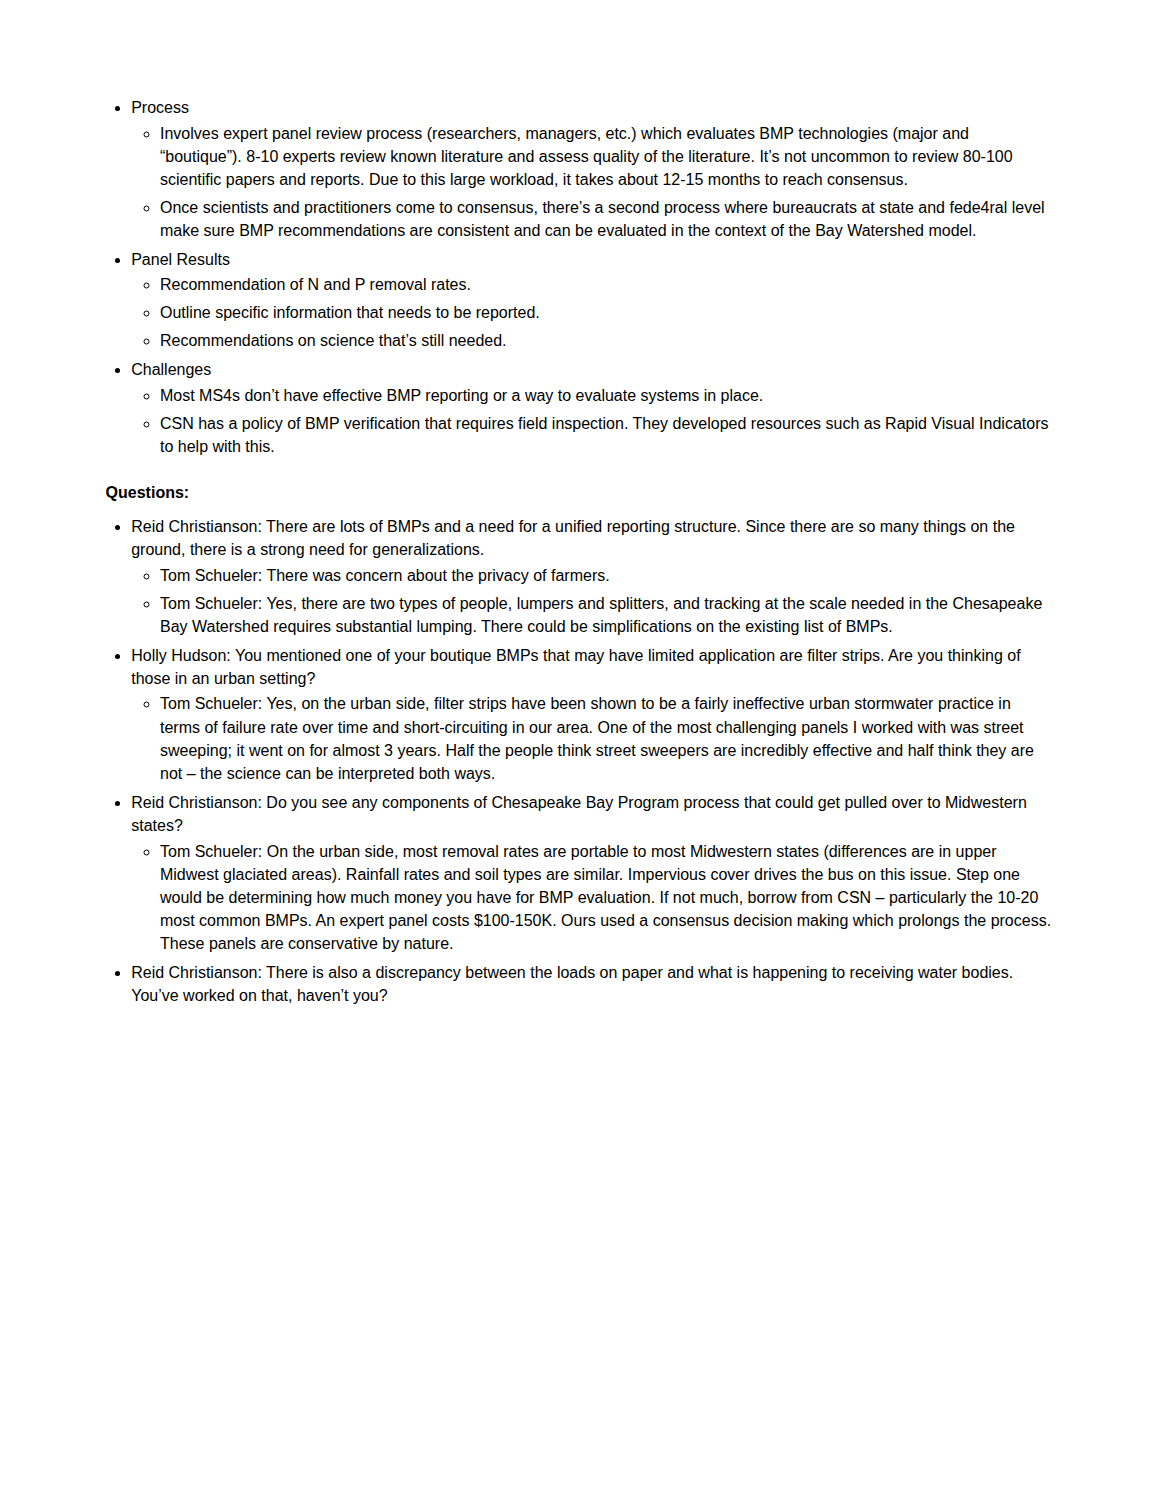Process
Involves expert panel review process (researchers, managers, etc.) which evaluates BMP technologies (major and “boutique”). 8-10 experts review known literature and assess quality of the literature. It’s not uncommon to review 80-100 scientific papers and reports. Due to this large workload, it takes about 12-15 months to reach consensus.
Once scientists and practitioners come to consensus, there’s a second process where bureaucrats at state and fede4ral level make sure BMP recommendations are consistent and can be evaluated in the context of the Bay Watershed model.
Panel Results
Recommendation of N and P removal rates.
Outline specific information that needs to be reported.
Recommendations on science that’s still needed.
Challenges
Most MS4s don’t have effective BMP reporting or a way to evaluate systems in place.
CSN has a policy of BMP verification that requires field inspection. They developed resources such as Rapid Visual Indicators to help with this.
Questions:
Reid Christianson: There are lots of BMPs and a need for a unified reporting structure. Since there are so many things on the ground, there is a strong need for generalizations.
Tom Schueler: There was concern about the privacy of farmers.
Tom Schueler: Yes, there are two types of people, lumpers and splitters, and tracking at the scale needed in the Chesapeake Bay Watershed requires substantial lumping. There could be simplifications on the existing list of BMPs.
Holly Hudson: You mentioned one of your boutique BMPs that may have limited application are filter strips. Are you thinking of those in an urban setting?
Tom Schueler: Yes, on the urban side, filter strips have been shown to be a fairly ineffective urban stormwater practice in terms of failure rate over time and short-circuiting in our area. One of the most challenging panels I worked with was street sweeping; it went on for almost 3 years. Half the people think street sweepers are incredibly effective and half think they are not – the science can be interpreted both ways.
Reid Christianson: Do you see any components of Chesapeake Bay Program process that could get pulled over to Midwestern states?
Tom Schueler: On the urban side, most removal rates are portable to most Midwestern states (differences are in upper Midwest glaciated areas). Rainfall rates and soil types are similar. Impervious cover drives the bus on this issue. Step one would be determining how much money you have for BMP evaluation. If not much, borrow from CSN – particularly the 10-20 most common BMPs. An expert panel costs $100-150K. Ours used a consensus decision making which prolongs the process. These panels are conservative by nature.
Reid Christianson: There is also a discrepancy between the loads on paper and what is happening to receiving water bodies. You’ve worked on that, haven’t you?